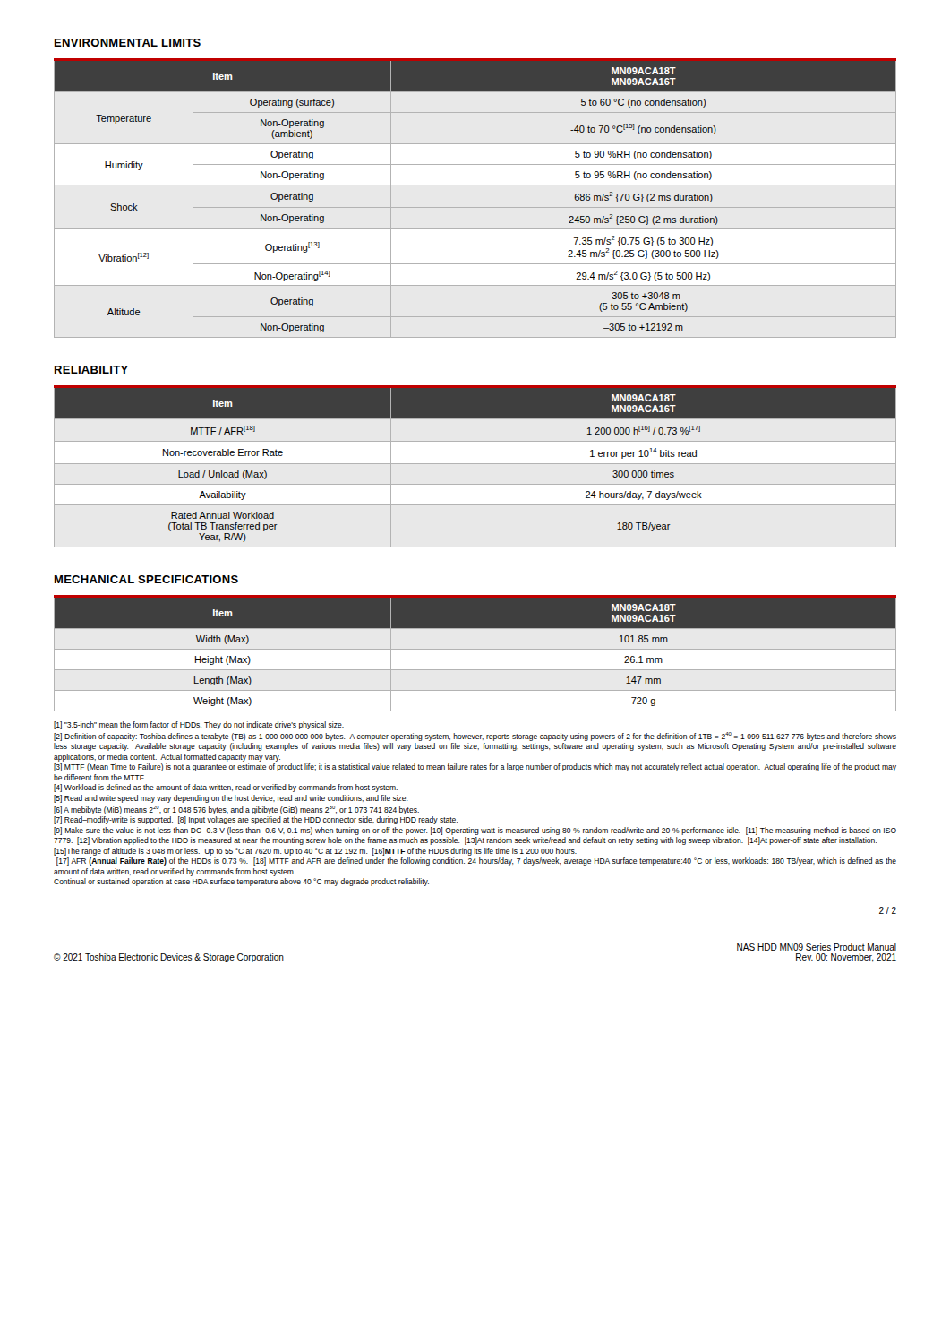ENVIRONMENTAL LIMITS
| Item | MN09ACA18T MN09ACA16T |
| --- | --- |
| Temperature | Operating (surface) | 5 to 60 °C (no condensation) |
| Non-Operating (ambient) | -40 to 70 °C [15] (no condensation) |
| Humidity | Operating | 5 to 90 %RH (no condensation) |
| Non-Operating | 5 to 95 %RH (no condensation) |
| Shock | Operating | 686 m/s 2 {70 G} (2 ms duration) |
| Non-Operating | 2450 m/s 2 {250 G} (2 ms duration) |
| Vibration [12] | Operating [13] | 7.35 m/s 2 {0.75 G} (5 to 300 Hz) 2.45 m/s 2 {0.25 G} (300 to 500 Hz) |
| Non-Operating [14] | 29.4 m/s 2 {3.0 G} (5 to 500 Hz) |
| Altitude | Operating | –305 to +3048 m (5 to 55 °C Ambient) |
| Non-Operating | –305 to +12192 m |
RELIABILITY
| Item | MN09ACA18T MN09ACA16T |
| --- | --- |
| MTTF / AFR [18] | 1 200 000 h [16] / 0.73 % [17] |
| Non-recoverable Error Rate | 1 error per 10 14 bits read |
| Load / Unload (Max) | 300 000 times |
| Availability | 24 hours/day, 7 days/week |
| Rated Annual Workload (Total TB Transferred per Year, R/W) | 180 TB/year |
MECHANICAL SPECIFICATIONS
| Item | MN09ACA18T MN09ACA16T |
| --- | --- |
| Width (Max) | 101.85 mm |
| Height (Max) | 26.1 mm |
| Length (Max) | 147 mm |
| Weight (Max) | 720 g |
[1] "3.5-inch" mean the form factor of HDDs. They do not indicate drive's physical size.
[2] Definition of capacity: Toshiba defines a terabyte (TB) as 1 000 000 000 000 bytes. A computer operating system, however, reports storage capacity using powers of 2 for the definition of 1TB = 240 = 1 099 511 627 776 bytes and therefore shows less storage capacity. Available storage capacity (including examples of various media files) will vary based on file size, formatting, settings, software and operating system, such as Microsoft Operating System and/or pre-installed software applications, or media content. Actual formatted capacity may vary.
[3] MTTF (Mean Time to Failure) is not a guarantee or estimate of product life; it is a statistical value related to mean failure rates for a large number of products which may not accurately reflect actual operation. Actual operating life of the product may be different from the MTTF.
[4] Workload is defined as the amount of data written, read or verified by commands from host system.
[5] Read and write speed may vary depending on the host device, read and write conditions, and file size.
[6] A mebibyte (MiB) means 220, or 1 048 576 bytes, and a gibibyte (GiB) means 230, or 1 073 741 824 bytes.
[7] Read–modify-write is supported. [8] Input voltages are specified at the HDD connector side, during HDD ready state.
[9] Make sure the value is not less than DC -0.3 V (less than -0.6 V, 0.1 ms) when turning on or off the power. [10] Operating watt is measured using 80 % random read/write and 20 % performance idle. [11] The measuring method is based on ISO 7779. [12] Vibration applied to the HDD is measured at near the mounting screw hole on the frame as much as possible. [13]At random seek write/read and default on retry setting with log sweep vibration. [14]At power-off state after installation.
[15]The range of altitude is 3 048 m or less. Up to 55 °C at 7620 m. Up to 40 °C at 12 192 m. [16]MTTF of the HDDs during its life time is 1 200 000 hours.
[17] AFR (Annual Failure Rate) of the HDDs is 0.73 %. [18] MTTF and AFR are defined under the following condition. 24 hours/day, 7 days/week, average HDA surface temperature:40 °C or less, workloads: 180 TB/year, which is defined as the amount of data written, read or verified by commands from host system.
Continual or sustained operation at case HDA surface temperature above 40 °C may degrade product reliability.
2 / 2
© 2021 Toshiba Electronic Devices & Storage Corporation
NAS HDD MN09 Series Product Manual
Rev. 00: November, 2021